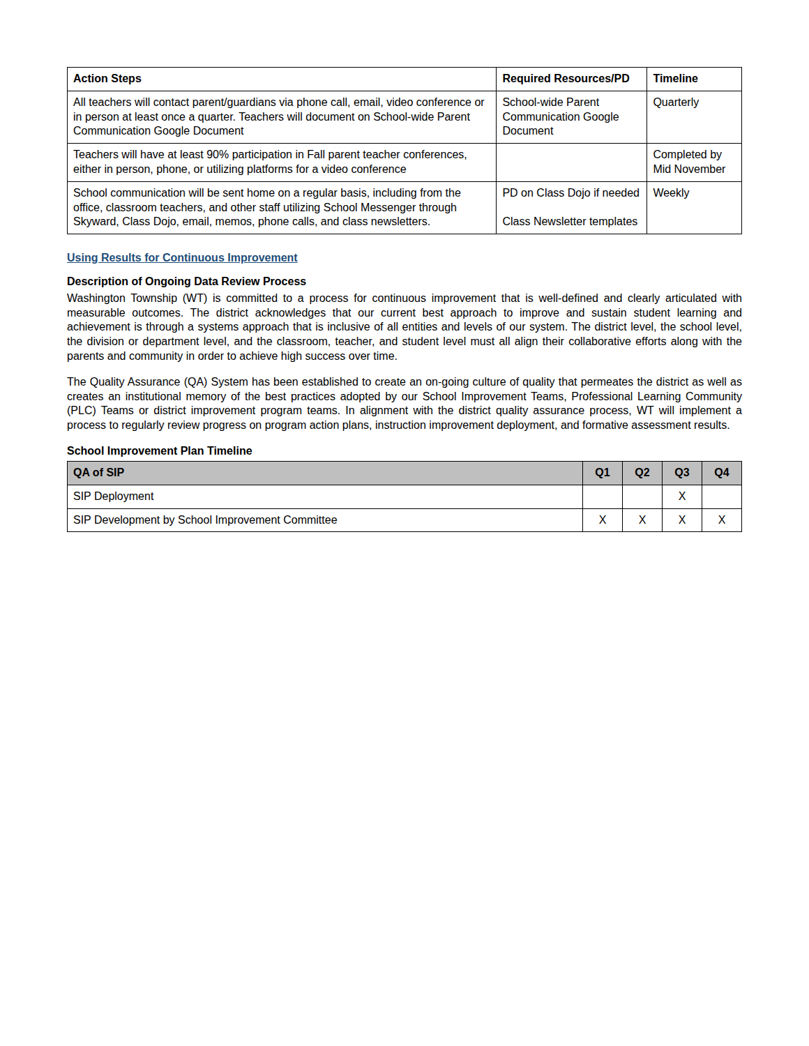| Action Steps | Required Resources/PD | Timeline |
| --- | --- | --- |
| All teachers will contact parent/guardians via phone call, email, video conference or in person at least once a quarter. Teachers will document on School-wide Parent Communication Google Document | School-wide Parent Communication Google Document | Quarterly |
| Teachers will have at least 90% participation in Fall parent teacher conferences, either in person, phone, or utilizing platforms for a video conference | | Completed by Mid November |
| School communication will be sent home on a regular basis, including from the office, classroom teachers, and other staff utilizing School Messenger through Skyward, Class Dojo, email, memos, phone calls, and class newsletters. | PD on Class Dojo if needed Class Newsletter templates | Weekly |
Using Results for Continuous Improvement
Description of Ongoing Data Review Process
Washington Township (WT) is committed to a process for continuous improvement that is well-defined and clearly articulated with measurable outcomes. The district acknowledges that our current best approach to improve and sustain student learning and achievement is through a systems approach that is inclusive of all entities and levels of our system. The district level, the school level, the division or department level, and the classroom, teacher, and student level must all align their collaborative efforts along with the parents and community in order to achieve high success over time.
The Quality Assurance (QA) System has been established to create an on-going culture of quality that permeates the district as well as creates an institutional memory of the best practices adopted by our School Improvement Teams, Professional Learning Community (PLC) Teams or district improvement program teams. In alignment with the district quality assurance process, WT will implement a process to regularly review progress on program action plans, instruction improvement deployment, and formative assessment results.
School Improvement Plan Timeline
| QA of SIP | Q1 | Q2 | Q3 | Q4 |
| --- | --- | --- | --- | --- |
| SIP Deployment | | | X | |
| SIP Development by School Improvement Committee | X | X | X | X |